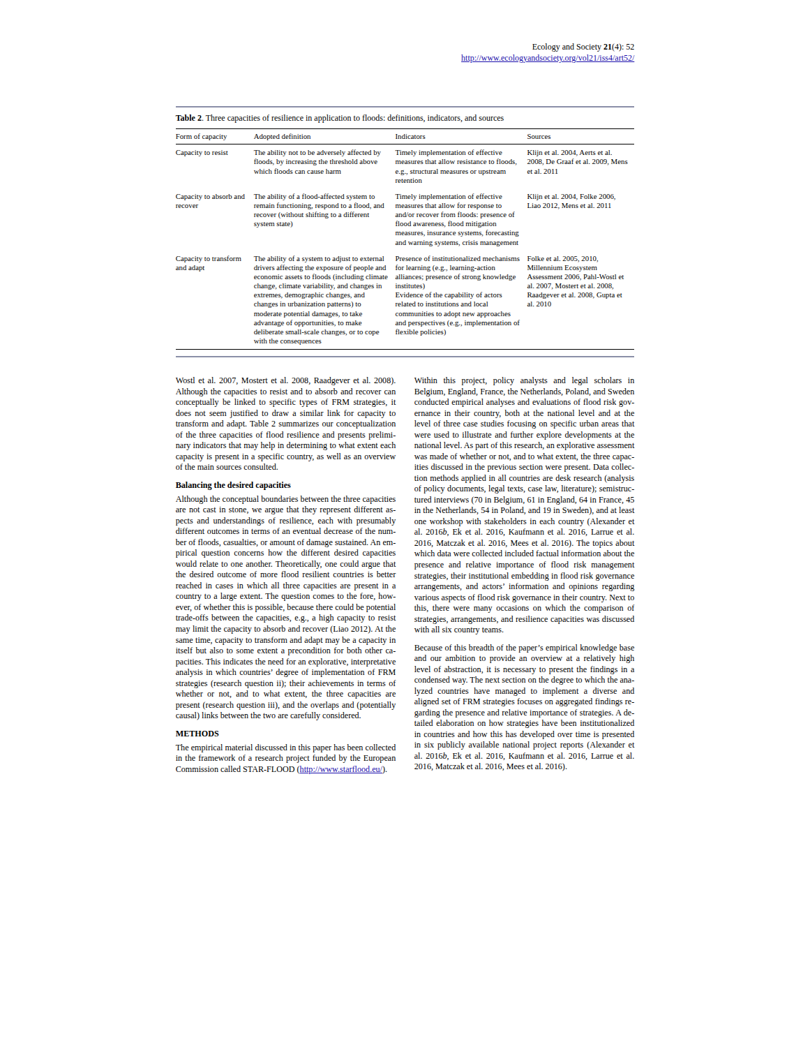Ecology and Society 21(4): 52
http://www.ecologyandsociety.org/vol21/iss4/art52/
Table 2. Three capacities of resilience in application to floods: definitions, indicators, and sources
| Form of capacity | Adopted definition | Indicators | Sources |
| --- | --- | --- | --- |
| Capacity to resist | The ability not to be adversely affected by floods, by increasing the threshold above which floods can cause harm | Timely implementation of effective measures that allow resistance to floods, e.g., structural measures or upstream retention | Klijn et al. 2004, Aerts et al. 2008, De Graaf et al. 2009, Mens et al. 2011 |
| Capacity to absorb and recover | The ability of a flood-affected system to remain functioning, respond to a flood, and recover (without shifting to a different system state) | Timely implementation of effective measures that allow for response to and/or recover from floods: presence of flood awareness, flood mitigation measures, insurance systems, forecasting and warning systems, crisis management | Klijn et al. 2004, Folke 2006, Liao 2012, Mens et al. 2011 |
| Capacity to transform and adapt | The ability of a system to adjust to external drivers affecting the exposure of people and economic assets to floods (including climate change, climate variability, and changes in extremes, demographic changes, and changes in urbanization patterns) to moderate potential damages, to take advantage of opportunities, to make deliberate small-scale changes, or to cope with the consequences | Presence of institutionalized mechanisms for learning (e.g., learning-action alliances; presence of strong knowledge institutes) Evidence of the capability of actors related to institutions and local communities to adopt new approaches and perspectives (e.g., implementation of flexible policies) | Folke et al. 2005, 2010, Millennium Ecosystem Assessment 2006, Pahl-Wostl et al. 2007, Mostert et al. 2008, Raadgever et al. 2008, Gupta et al. 2010 |
Wostl et al. 2007, Mostert et al. 2008, Raadgever et al. 2008). Although the capacities to resist and to absorb and recover can conceptually be linked to specific types of FRM strategies, it does not seem justified to draw a similar link for capacity to transform and adapt. Table 2 summarizes our conceptualization of the three capacities of flood resilience and presents preliminary indicators that may help in determining to what extent each capacity is present in a specific country, as well as an overview of the main sources consulted.
Balancing the desired capacities
Although the conceptual boundaries between the three capacities are not cast in stone, we argue that they represent different aspects and understandings of resilience, each with presumably different outcomes in terms of an eventual decrease of the number of floods, casualties, or amount of damage sustained. An empirical question concerns how the different desired capacities would relate to one another. Theoretically, one could argue that the desired outcome of more flood resilient countries is better reached in cases in which all three capacities are present in a country to a large extent. The question comes to the fore, however, of whether this is possible, because there could be potential trade-offs between the capacities, e.g., a high capacity to resist may limit the capacity to absorb and recover (Liao 2012). At the same time, capacity to transform and adapt may be a capacity in itself but also to some extent a precondition for both other capacities. This indicates the need for an explorative, interpretative analysis in which countries’ degree of implementation of FRM strategies (research question ii); their achievements in terms of whether or not, and to what extent, the three capacities are present (research question iii), and the overlaps and (potentially causal) links between the two are carefully considered.
METHODS
The empirical material discussed in this paper has been collected in the framework of a research project funded by the European Commission called STAR-FLOOD (http://www.starflood.eu/).
Within this project, policy analysts and legal scholars in Belgium, England, France, the Netherlands, Poland, and Sweden conducted empirical analyses and evaluations of flood risk governance in their country, both at the national level and at the level of three case studies focusing on specific urban areas that were used to illustrate and further explore developments at the national level. As part of this research, an explorative assessment was made of whether or not, and to what extent, the three capacities discussed in the previous section were present. Data collection methods applied in all countries are desk research (analysis of policy documents, legal texts, case law, literature); semistructured interviews (70 in Belgium, 61 in England, 64 in France, 45 in the Netherlands, 54 in Poland, and 19 in Sweden), and at least one workshop with stakeholders in each country (Alexander et al. 2016b, Ek et al. 2016, Kaufmann et al. 2016, Larrue et al. 2016, Matczak et al. 2016, Mees et al. 2016). The topics about which data were collected included factual information about the presence and relative importance of flood risk management strategies, their institutional embedding in flood risk governance arrangements, and actors’ information and opinions regarding various aspects of flood risk governance in their country. Next to this, there were many occasions on which the comparison of strategies, arrangements, and resilience capacities was discussed with all six country teams.
Because of this breadth of the paper’s empirical knowledge base and our ambition to provide an overview at a relatively high level of abstraction, it is necessary to present the findings in a condensed way. The next section on the degree to which the analyzed countries have managed to implement a diverse and aligned set of FRM strategies focuses on aggregated findings regarding the presence and relative importance of strategies. A detailed elaboration on how strategies have been institutionalized in countries and how this has developed over time is presented in six publicly available national project reports (Alexander et al. 2016b, Ek et al. 2016, Kaufmann et al. 2016, Larrue et al. 2016, Matczak et al. 2016, Mees et al. 2016).